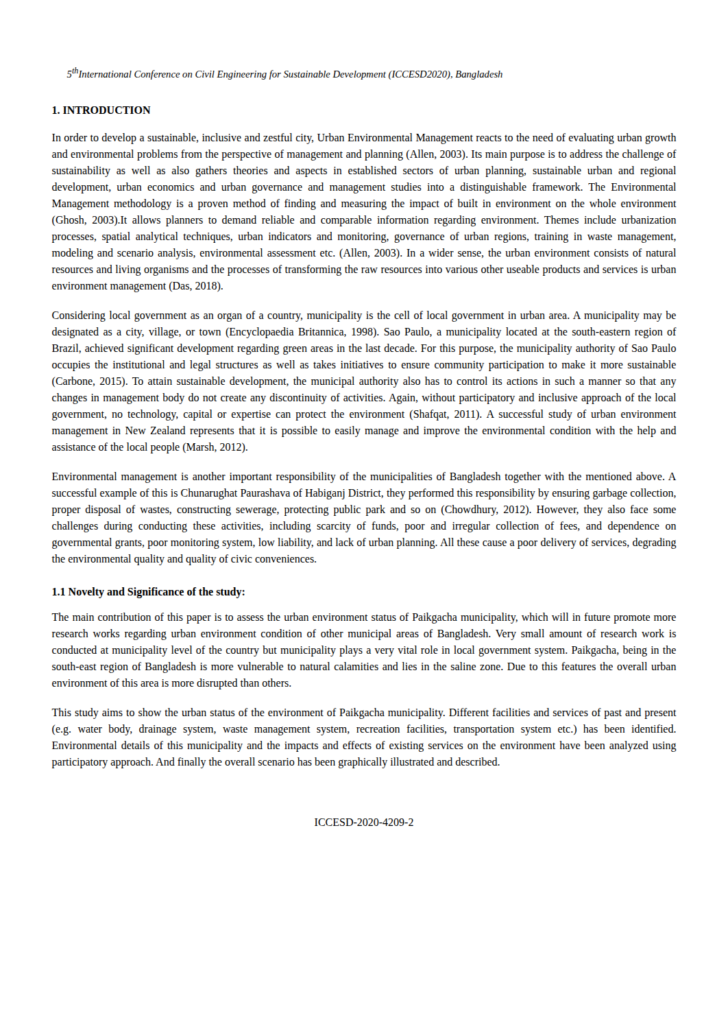5thInternational Conference on Civil Engineering for Sustainable Development (ICCESD2020), Bangladesh
1. INTRODUCTION
In order to develop a sustainable, inclusive and zestful city, Urban Environmental Management reacts to the need of evaluating urban growth and environmental problems from the perspective of management and planning (Allen, 2003). Its main purpose is to address the challenge of sustainability as well as also gathers theories and aspects in established sectors of urban planning, sustainable urban and regional development, urban economics and urban governance and management studies into a distinguishable framework. The Environmental Management methodology is a proven method of finding and measuring the impact of built in environment on the whole environment (Ghosh, 2003).It allows planners to demand reliable and comparable information regarding environment. Themes include urbanization processes, spatial analytical techniques, urban indicators and monitoring, governance of urban regions, training in waste management, modeling and scenario analysis, environmental assessment etc. (Allen, 2003). In a wider sense, the urban environment consists of natural resources and living organisms and the processes of transforming the raw resources into various other useable products and services is urban environment management (Das, 2018).
Considering local government as an organ of a country, municipality is the cell of local government in urban area. A municipality may be designated as a city, village, or town (Encyclopaedia Britannica, 1998). Sao Paulo, a municipality located at the south-eastern region of Brazil, achieved significant development regarding green areas in the last decade. For this purpose, the municipality authority of Sao Paulo occupies the institutional and legal structures as well as takes initiatives to ensure community participation to make it more sustainable (Carbone, 2015). To attain sustainable development, the municipal authority also has to control its actions in such a manner so that any changes in management body do not create any discontinuity of activities. Again, without participatory and inclusive approach of the local government, no technology, capital or expertise can protect the environment (Shafqat, 2011). A successful study of urban environment management in New Zealand represents that it is possible to easily manage and improve the environmental condition with the help and assistance of the local people (Marsh, 2012).
Environmental management is another important responsibility of the municipalities of Bangladesh together with the mentioned above. A successful example of this is Chunarughat Paurashava of Habiganj District, they performed this responsibility by ensuring garbage collection, proper disposal of wastes, constructing sewerage, protecting public park and so on (Chowdhury, 2012). However, they also face some challenges during conducting these activities, including scarcity of funds, poor and irregular collection of fees, and dependence on governmental grants, poor monitoring system, low liability, and lack of urban planning. All these cause a poor delivery of services, degrading the environmental quality and quality of civic conveniences.
1.1 Novelty and Significance of the study:
The main contribution of this paper is to assess the urban environment status of Paikgacha municipality, which will in future promote more research works regarding urban environment condition of other municipal areas of Bangladesh. Very small amount of research work is conducted at municipality level of the country but municipality plays a very vital role in local government system. Paikgacha, being in the south-east region of Bangladesh is more vulnerable to natural calamities and lies in the saline zone. Due to this features the overall urban environment of this area is more disrupted than others.
This study aims to show the urban status of the environment of Paikgacha municipality. Different facilities and services of past and present (e.g. water body, drainage system, waste management system, recreation facilities, transportation system etc.) has been identified. Environmental details of this municipality and the impacts and effects of existing services on the environment have been analyzed using participatory approach. And finally the overall scenario has been graphically illustrated and described.
ICCESD-2020-4209-2